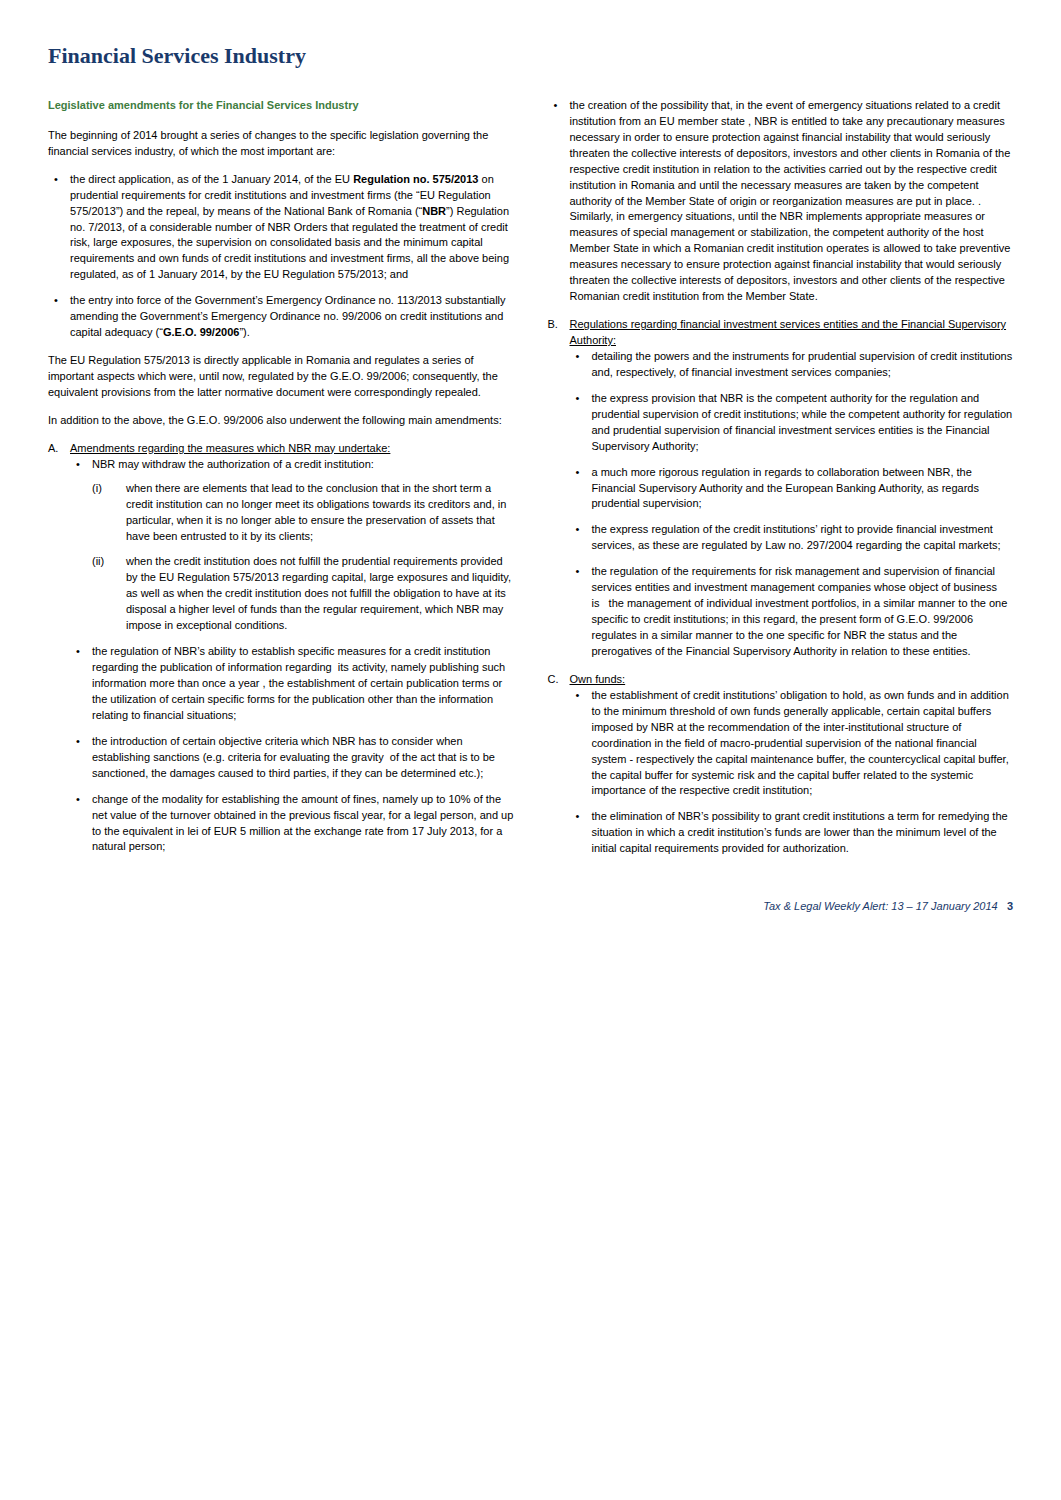Financial Services Industry
Legislative amendments for the Financial Services Industry
The beginning of 2014 brought a series of changes to the specific legislation governing the financial services industry, of which the most important are:
the direct application, as of the 1 January 2014, of the EU Regulation no. 575/2013 on prudential requirements for credit institutions and investment firms (the “EU Regulation 575/2013”) and the repeal, by means of the National Bank of Romania (“NBR”) Regulation no. 7/2013, of a considerable number of NBR Orders that regulated the treatment of credit risk, large exposures, the supervision on consolidated basis and the minimum capital requirements and own funds of credit institutions and investment firms, all the above being regulated, as of 1 January 2014, by the EU Regulation 575/2013; and
the entry into force of the Government’s Emergency Ordinance no. 113/2013 substantially amending the Government’s Emergency Ordinance no. 99/2006 on credit institutions and capital adequacy (“G.E.O. 99/2006”).
The EU Regulation 575/2013 is directly applicable in Romania and regulates a series of important aspects which were, until now, regulated by the G.E.O. 99/2006; consequently, the equivalent provisions from the latter normative document were correspondingly repealed.
In addition to the above, the G.E.O. 99/2006 also underwent the following main amendments:
Amendments regarding the measures which NBR may undertake:
NBR may withdraw the authorization of a credit institution:
when there are elements that lead to the conclusion that in the short term a credit institution can no longer meet its obligations towards its creditors and, in particular, when it is no longer able to ensure the preservation of assets that have been entrusted to it by its clients;
when the credit institution does not fulfill the prudential requirements provided by the EU Regulation 575/2013 regarding capital, large exposures and liquidity, as well as when the credit institution does not fulfill the obligation to have at its disposal a higher level of funds than the regular requirement, which NBR may impose in exceptional conditions.
the regulation of NBR’s ability to establish specific measures for a credit institution regarding the publication of information regarding its activity, namely publishing such information more than once a year , the establishment of certain publication terms or the utilization of certain specific forms for the publication other than the information relating to financial situations;
the introduction of certain objective criteria which NBR has to consider when establishing sanctions (e.g. criteria for evaluating the gravity of the act that is to be sanctioned, the damages caused to third parties, if they can be determined etc.);
change of the modality for establishing the amount of fines, namely up to 10% of the net value of the turnover obtained in the previous fiscal year, for a legal person, and up to the equivalent in lei of EUR 5 million at the exchange rate from 17 July 2013, for a natural person;
the creation of the possibility that, in the event of emergency situations related to a credit institution from an EU member state , NBR is entitled to take any precautionary measures necessary in order to ensure protection against financial instability that would seriously threaten the collective interests of depositors, investors and other clients in Romania of the respective credit institution in relation to the activities carried out by the respective credit institution in Romania and until the necessary measures are taken by the competent authority of the Member State of origin or reorganization measures are put in place. . Similarly, in emergency situations, until the NBR implements appropriate measures or measures of special management or stabilization, the competent authority of the host Member State in which a Romanian credit institution operates is allowed to take preventive measures necessary to ensure protection against financial instability that would seriously threaten the collective interests of depositors, investors and other clients of the respective Romanian credit institution from the Member State.
Regulations regarding financial investment services entities and the Financial Supervisory Authority:
detailing the powers and the instruments for prudential supervision of credit institutions and, respectively, of financial investment services companies;
the express provision that NBR is the competent authority for the regulation and prudential supervision of credit institutions; while the competent authority for regulation and prudential supervision of financial investment services entities is the Financial Supervisory Authority;
a much more rigorous regulation in regards to collaboration between NBR, the Financial Supervisory Authority and the European Banking Authority, as regards prudential supervision;
the express regulation of the credit institutions’ right to provide financial investment services, as these are regulated by Law no. 297/2004 regarding the capital markets;
the regulation of the requirements for risk management and supervision of financial services entities and investment management companies whose object of business is the management of individual investment portfolios, in a similar manner to the one specific to credit institutions; in this regard, the present form of G.E.O. 99/2006 regulates in a similar manner to the one specific for NBR the status and the prerogatives of the Financial Supervisory Authority in relation to these entities.
Own funds:
the establishment of credit institutions’ obligation to hold, as own funds and in addition to the minimum threshold of own funds generally applicable, certain capital buffers imposed by NBR at the recommendation of the inter-institutional structure of coordination in the field of macro-prudential supervision of the national financial system - respectively the capital maintenance buffer, the countercyclical capital buffer, the capital buffer for systemic risk and the capital buffer related to the systemic importance of the respective credit institution;
the elimination of NBR’s possibility to grant credit institutions a term for remedying the situation in which a credit institution’s funds are lower than the minimum level of the initial capital requirements provided for authorization.
Tax & Legal Weekly Alert: 13 – 17 January 2014 3